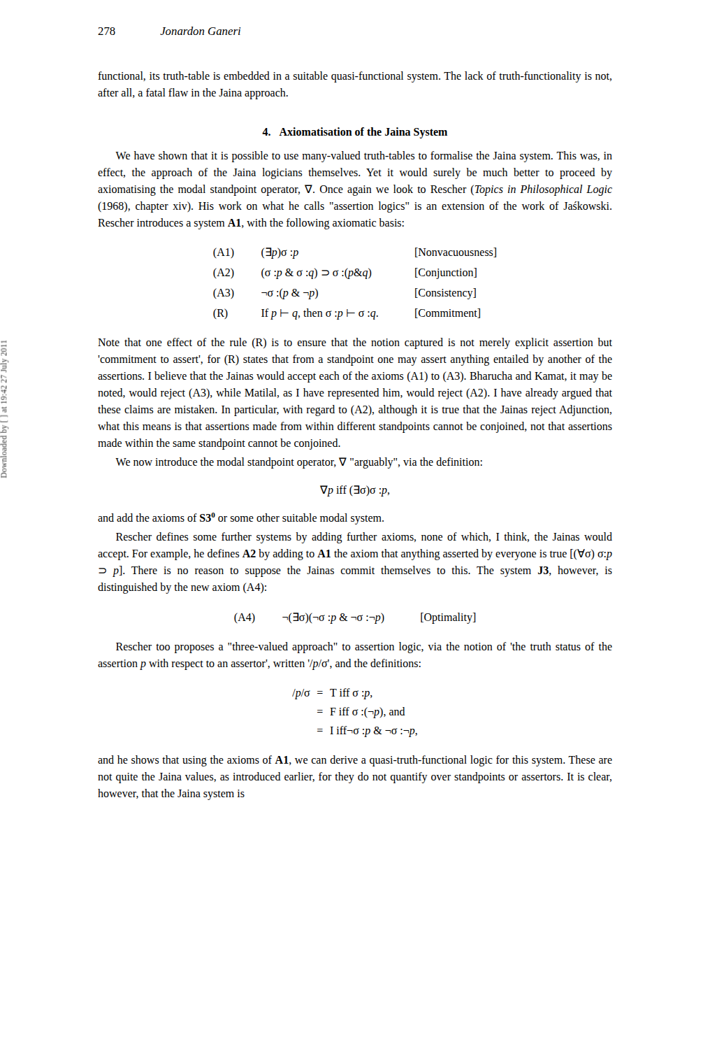Downloaded by [ ] at 19:42 27 July 2011
278 Jonardon Ganeri
functional, its truth-table is embedded in a suitable quasi-functional system. The lack of truth-functionality is not, after all, a fatal flaw in the Jaina approach.
4. Axiomatisation of the Jaina System
We have shown that it is possible to use many-valued truth-tables to formalise the Jaina system. This was, in effect, the approach of the Jaina logicians themselves. Yet it would surely be much better to proceed by axiomatising the modal standpoint operator, ∇. Once again we look to Rescher (Topics in Philosophical Logic (1968), chapter xiv). His work on what he calls "assertion logics" is an extension of the work of Jaśkowski. Rescher introduces a system A1, with the following axiomatic basis:
| (A1) | (∃ p )σ : p | [Nonvacuousness] |
| (A2) | (σ : p & σ : q ) ⊃ σ :( p & q ) | [Conjunction] |
| (A3) | ¬σ :( p & ¬ p ) | [Consistency] |
| (R) | If p ⊢ q , then σ : p ⊢ σ : q . | [Commitment] |
Note that one effect of the rule (R) is to ensure that the notion captured is not merely explicit assertion but 'commitment to assert', for (R) states that from a standpoint one may assert anything entailed by another of the assertions. I believe that the Jainas would accept each of the axioms (A1) to (A3). Bharucha and Kamat, it may be noted, would reject (A3), while Matilal, as I have represented him, would reject (A2). I have already argued that these claims are mistaken. In particular, with regard to (A2), although it is true that the Jainas reject Adjunction, what this means is that assertions made from within different standpoints cannot be conjoined, not that assertions made within the same standpoint cannot be conjoined.
We now introduce the modal standpoint operator, ∇ "arguably", via the definition:
∇p iff (∃σ)σ :p,
and add the axioms of S30 or some other suitable modal system.
Rescher defines some further systems by adding further axioms, none of which, I think, the Jainas would accept. For example, he defines A2 by adding to A1 the axiom that anything asserted by everyone is true [(∀σ) σ:p ⊃ p]. There is no reason to suppose the Jainas commit themselves to this. The system J3, however, is distinguished by the new axiom (A4):
| (A4) | ¬(∃σ)(¬σ : p & ¬σ :¬ p ) | [Optimality] |
Rescher too proposes a "three-valued approach" to assertion logic, via the notion of 'the truth status of the assertion p with respect to an assertor', written '/p/σ', and the definitions:
| / p /σ | = | T iff σ : p , |
| | = | F iff σ :(¬ p ), and |
| | = | I iff¬σ : p & ¬σ :¬ p , |
and he shows that using the axioms of A1, we can derive a quasi-truth-functional logic for this system. These are not quite the Jaina values, as introduced earlier, for they do not quantify over standpoints or assertors. It is clear, however, that the Jaina system is